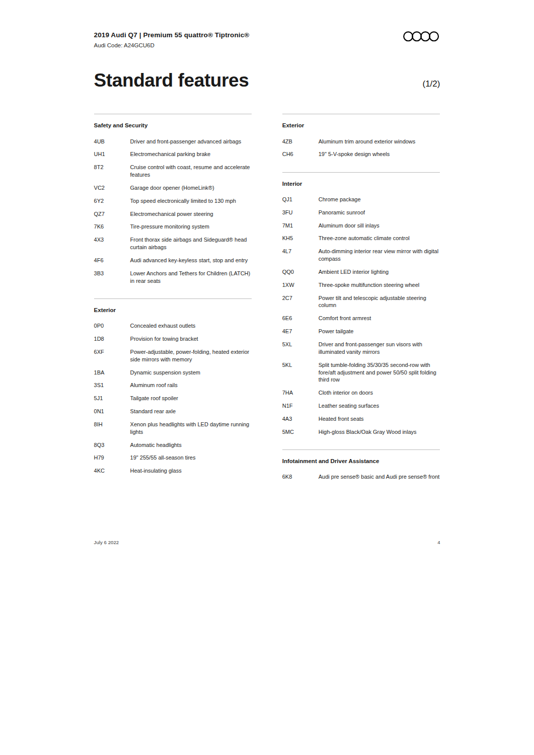2019 Audi Q7 | Premium 55 quattro® Tiptronic®
Audi Code: A24GCU6D
Standard features
(1/2)
Safety and Security
| 4UB | Driver and front-passenger advanced airbags |
| UH1 | Electromechanical parking brake |
| 8T2 | Cruise control with coast, resume and accelerate features |
| VC2 | Garage door opener (HomeLink®) |
| 6Y2 | Top speed electronically limited to 130 mph |
| QZ7 | Electromechanical power steering |
| 7K6 | Tire-pressure monitoring system |
| 4X3 | Front thorax side airbags and Sideguard® head curtain airbags |
| 4F6 | Audi advanced key-keyless start, stop and entry |
| 3B3 | Lower Anchors and Tethers for Children (LATCH) in rear seats |
Exterior
| 0P0 | Concealed exhaust outlets |
| 1D8 | Provision for towing bracket |
| 6XF | Power-adjustable, power-folding, heated exterior side mirrors with memory |
| 1BA | Dynamic suspension system |
| 3S1 | Aluminum roof rails |
| 5J1 | Tailgate roof spoiler |
| 0N1 | Standard rear axle |
| 8IH | Xenon plus headlights with LED daytime running lights |
| 8Q3 | Automatic headlights |
| H79 | 19" 255/55 all-season tires |
| 4KC | Heat-insulating glass |
Exterior
| 4ZB | Aluminum trim around exterior windows |
| CH6 | 19" 5-V-spoke design wheels |
Interior
| QJ1 | Chrome package |
| 3FU | Panoramic sunroof |
| 7M1 | Aluminum door sill inlays |
| KH5 | Three-zone automatic climate control |
| 4L7 | Auto-dimming interior rear view mirror with digital compass |
| QQ0 | Ambient LED interior lighting |
| 1XW | Three-spoke multifunction steering wheel |
| 2C7 | Power tilt and telescopic adjustable steering column |
| 6E6 | Comfort front armrest |
| 4E7 | Power tailgate |
| 5XL | Driver and front-passenger sun visors with illuminated vanity mirrors |
| 5KL | Split tumble-folding 35/30/35 second-row with fore/aft adjustment and power 50/50 split folding third row |
| 7HA | Cloth interior on doors |
| N1F | Leather seating surfaces |
| 4A3 | Heated front seats |
| 5MC | High-gloss Black/Oak Gray Wood inlays |
Infotainment and Driver Assistance
| 6K8 | Audi pre sense® basic and Audi pre sense® front |
July 6 2022
4